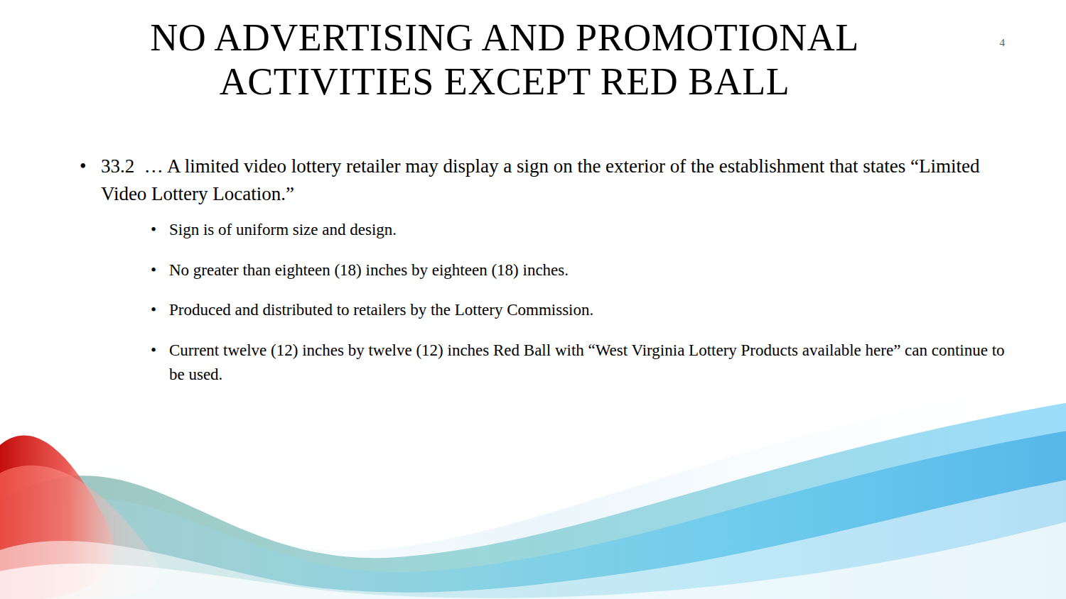4
NO ADVERTISING AND PROMOTIONAL ACTIVITIES EXCEPT RED BALL
33.2 … A limited video lottery retailer may display a sign on the exterior of the establishment that states “Limited Video Lottery Location.”
Sign is of uniform size and design.
No greater than eighteen (18) inches by eighteen (18) inches.
Produced and distributed to retailers by the Lottery Commission.
Current twelve (12) inches by twelve (12) inches Red Ball with “West Virginia Lottery Products available here” can continue to be used.